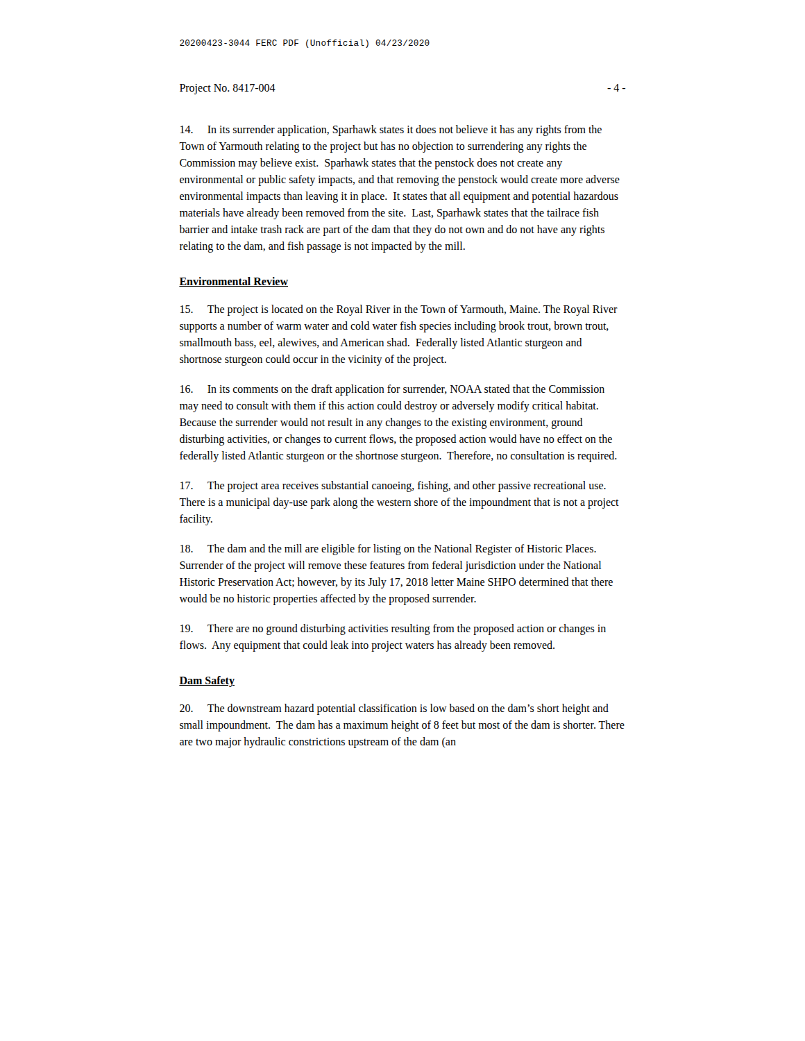20200423-3044 FERC PDF (Unofficial) 04/23/2020
Project No. 8417-004
- 4 -
14. In its surrender application, Sparhawk states it does not believe it has any rights from the Town of Yarmouth relating to the project but has no objection to surrendering any rights the Commission may believe exist. Sparhawk states that the penstock does not create any environmental or public safety impacts, and that removing the penstock would create more adverse environmental impacts than leaving it in place. It states that all equipment and potential hazardous materials have already been removed from the site. Last, Sparhawk states that the tailrace fish barrier and intake trash rack are part of the dam that they do not own and do not have any rights relating to the dam, and fish passage is not impacted by the mill.
Environmental Review
15. The project is located on the Royal River in the Town of Yarmouth, Maine. The Royal River supports a number of warm water and cold water fish species including brook trout, brown trout, smallmouth bass, eel, alewives, and American shad. Federally listed Atlantic sturgeon and shortnose sturgeon could occur in the vicinity of the project.
16. In its comments on the draft application for surrender, NOAA stated that the Commission may need to consult with them if this action could destroy or adversely modify critical habitat. Because the surrender would not result in any changes to the existing environment, ground disturbing activities, or changes to current flows, the proposed action would have no effect on the federally listed Atlantic sturgeon or the shortnose sturgeon. Therefore, no consultation is required.
17. The project area receives substantial canoeing, fishing, and other passive recreational use. There is a municipal day-use park along the western shore of the impoundment that is not a project facility.
18. The dam and the mill are eligible for listing on the National Register of Historic Places. Surrender of the project will remove these features from federal jurisdiction under the National Historic Preservation Act; however, by its July 17, 2018 letter Maine SHPO determined that there would be no historic properties affected by the proposed surrender.
19. There are no ground disturbing activities resulting from the proposed action or changes in flows. Any equipment that could leak into project waters has already been removed.
Dam Safety
20. The downstream hazard potential classification is low based on the dam’s short height and small impoundment. The dam has a maximum height of 8 feet but most of the dam is shorter. There are two major hydraulic constrictions upstream of the dam (an